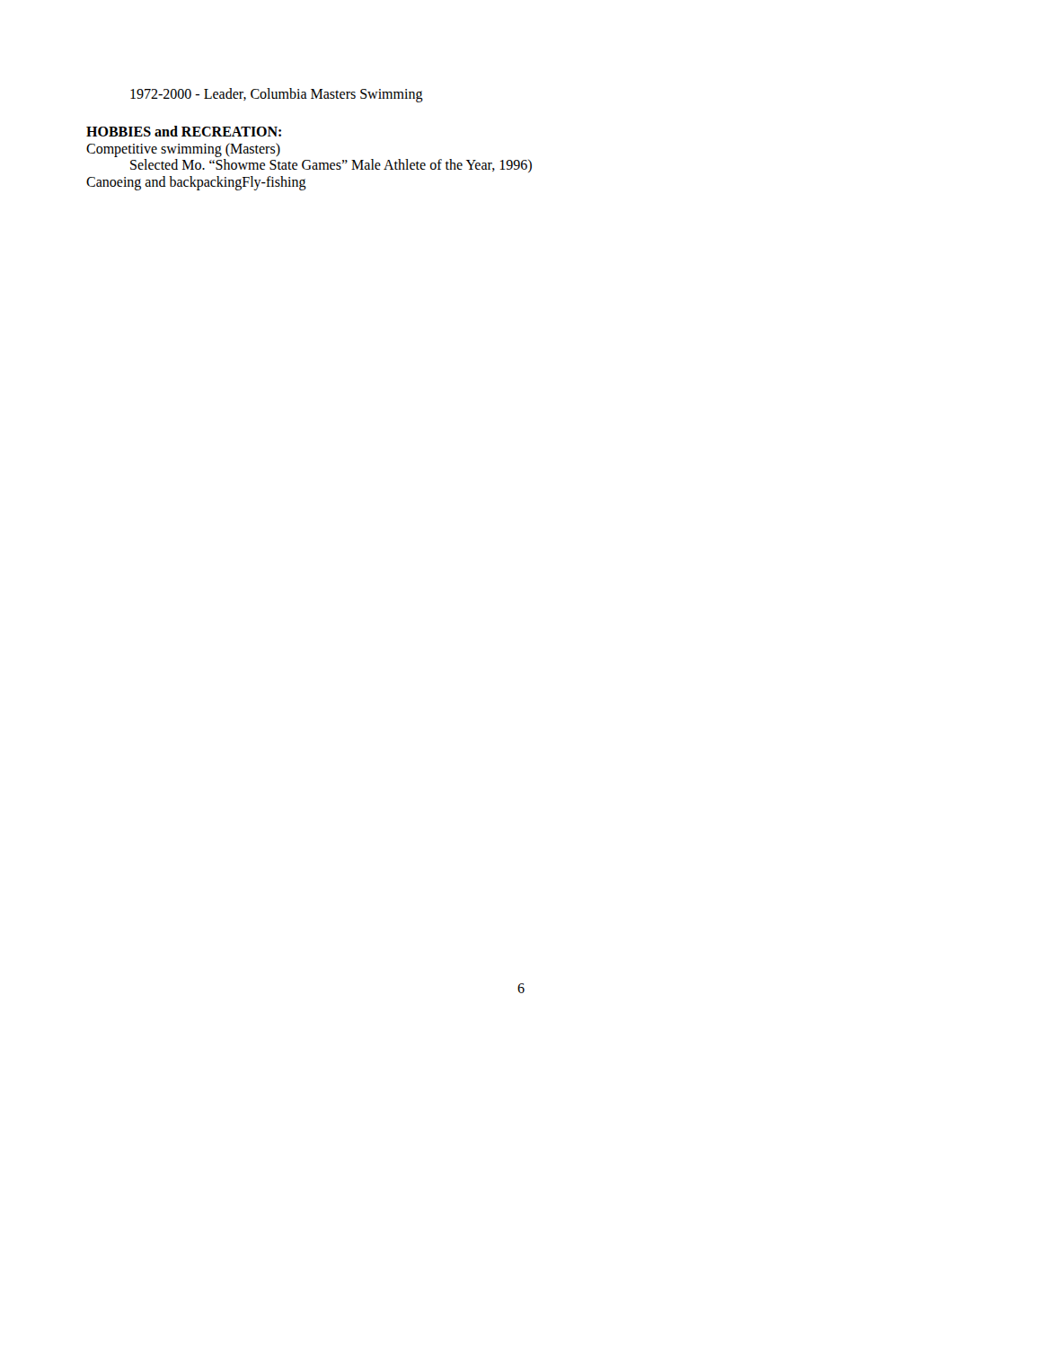1972-2000 - Leader, Columbia Masters Swimming
HOBBIES and RECREATION:
Competitive swimming (Masters)
Selected Mo. “Showme State Games” Male Athlete of the Year, 1996)
Canoeing and backpackingFly-fishing
6